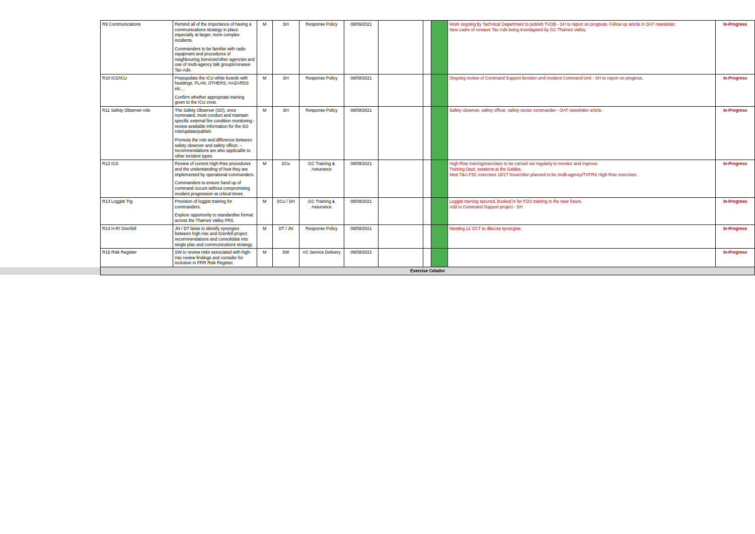| | | | R9 Communications | Remind all of the importance of having a communications strategy in place especially at larger, more complex incidents. Commanders to be familiar with radio equipment and procedures of neighbouring Services/other agencies and use of multi-agency talk groups/Airwave Tac-Ads. | M | SH | Response Policy | 08/09/2021 | | | | Work ongoing by Technical Department to publish TVOB - SH to report on progress. Follow up article in OAT newsletter. New cadre of Airwave Tac-Ads being investigated by GC Thames Valley. | In-Progress |
| | | | R10 ICS/ICU | Prepopulate the ICU white boards with headings, PLAN, OTHERS, HAZARDS etc… Confirm whether appropriate training given to the ICU crew. | M | SH | Response Policy | 08/09/2021 | | | | Ongoing review of Command Support function and Incident Command Unit - SH to report on progress. | In-Progress |
| | | | R11 Safety Observer role | The Safety Observer (SO), once nominated, must conduct and maintain specific external fire condition monitoring - review available information for the SO role/update/publish. Promote the role and difference between safety observer and safety officer, – recommendations are also applicable to other incident types. | M | SH | Response Policy | 08/09/2021 | | | | Safety observer, safety officer, safety sector commander - OAT newsletter article. | In-Progress |
| | | | R12 ICS | Review of current High-Rise procedures and the understanding of how they are implemented by operational commanders. Commanders to ensure hand up of command occurs without compromising incident progression at critical times. | M | SCu | GC Training & Assurance | 08/09/2021 | | | | High-Rise training/exercises to be carried out regularly to monitor and improve. Training Dept. sessions at the Gables. Next T&A FSC exercises 16/17 November planned to be multi-agency/TVFRS High-Rise exercises. | In-Progress |
| | | | R13 Loggist Trg | Provision of loggist training for commanders. Explore opportunity to standardise format across the Thames Valley FRS. | M | SCu / SH | GC Training & Assurance | 08/09/2021 | | | | Loggist training secured, booked in for FDO training in the near future. Add to Command Support project - SH | In-Progress |
| | | | R14 H-R/ Grenfell | JN / DT liaise to identify synergies between high-rise and Grenfell project recommendations and consolidate into single plan and communications strategy. | M | DT / JN | Response Policy | 08/09/2021 | | | | Meeting 12 OCT to discuss synergies. | In-Progress |
| | | | R15 Risk Register | SW to review risks associated with high-rise review findings and consider for inclusion in PRR Risk Register. | M | SW | AC Service Delivery | 08/09/2021 | | | | | In-Progress |
| | | | Exercise Celador |